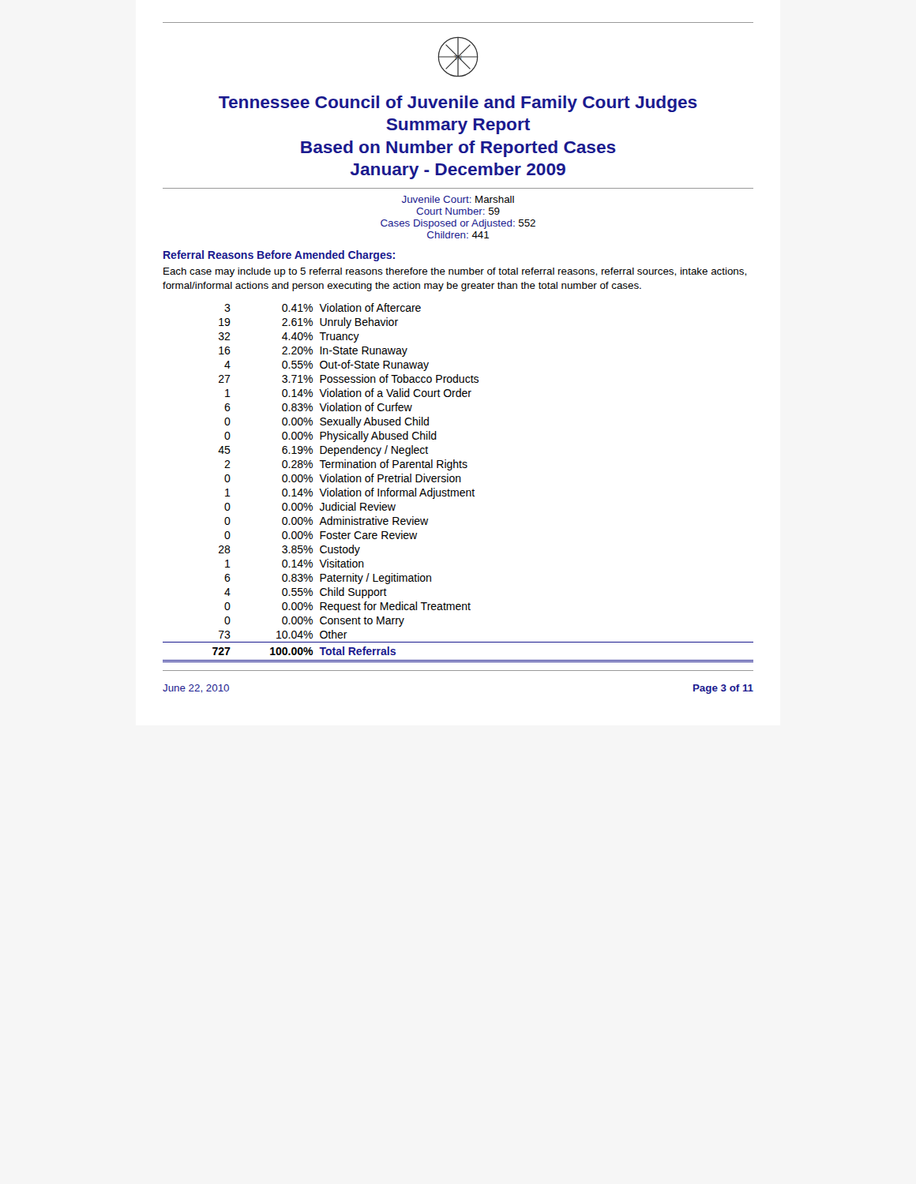Tennessee Council of Juvenile and Family Court Judges
Summary Report
Based on Number of Reported Cases
January - December 2009
Juvenile Court: Marshall
Court Number: 59
Cases Disposed or Adjusted: 552
Children: 441
Referral Reasons Before Amended Charges:
Each case may include up to 5 referral reasons therefore the number of total referral reasons, referral sources, intake actions, formal/informal actions and person executing the action may be greater than the total number of cases.
| 3 | 0.41% | Violation of Aftercare |
| 19 | 2.61% | Unruly Behavior |
| 32 | 4.40% | Truancy |
| 16 | 2.20% | In-State Runaway |
| 4 | 0.55% | Out-of-State Runaway |
| 27 | 3.71% | Possession of Tobacco Products |
| 1 | 0.14% | Violation of a Valid Court Order |
| 6 | 0.83% | Violation of Curfew |
| 0 | 0.00% | Sexually Abused Child |
| 0 | 0.00% | Physically Abused Child |
| 45 | 6.19% | Dependency / Neglect |
| 2 | 0.28% | Termination of Parental Rights |
| 0 | 0.00% | Violation of Pretrial Diversion |
| 1 | 0.14% | Violation of Informal Adjustment |
| 0 | 0.00% | Judicial Review |
| 0 | 0.00% | Administrative Review |
| 0 | 0.00% | Foster Care Review |
| 28 | 3.85% | Custody |
| 1 | 0.14% | Visitation |
| 6 | 0.83% | Paternity / Legitimation |
| 4 | 0.55% | Child Support |
| 0 | 0.00% | Request for Medical Treatment |
| 0 | 0.00% | Consent to Marry |
| 73 | 10.04% | Other |
| 727 | 100.00% | Total Referrals |
June 22, 2010
Page 3 of 11